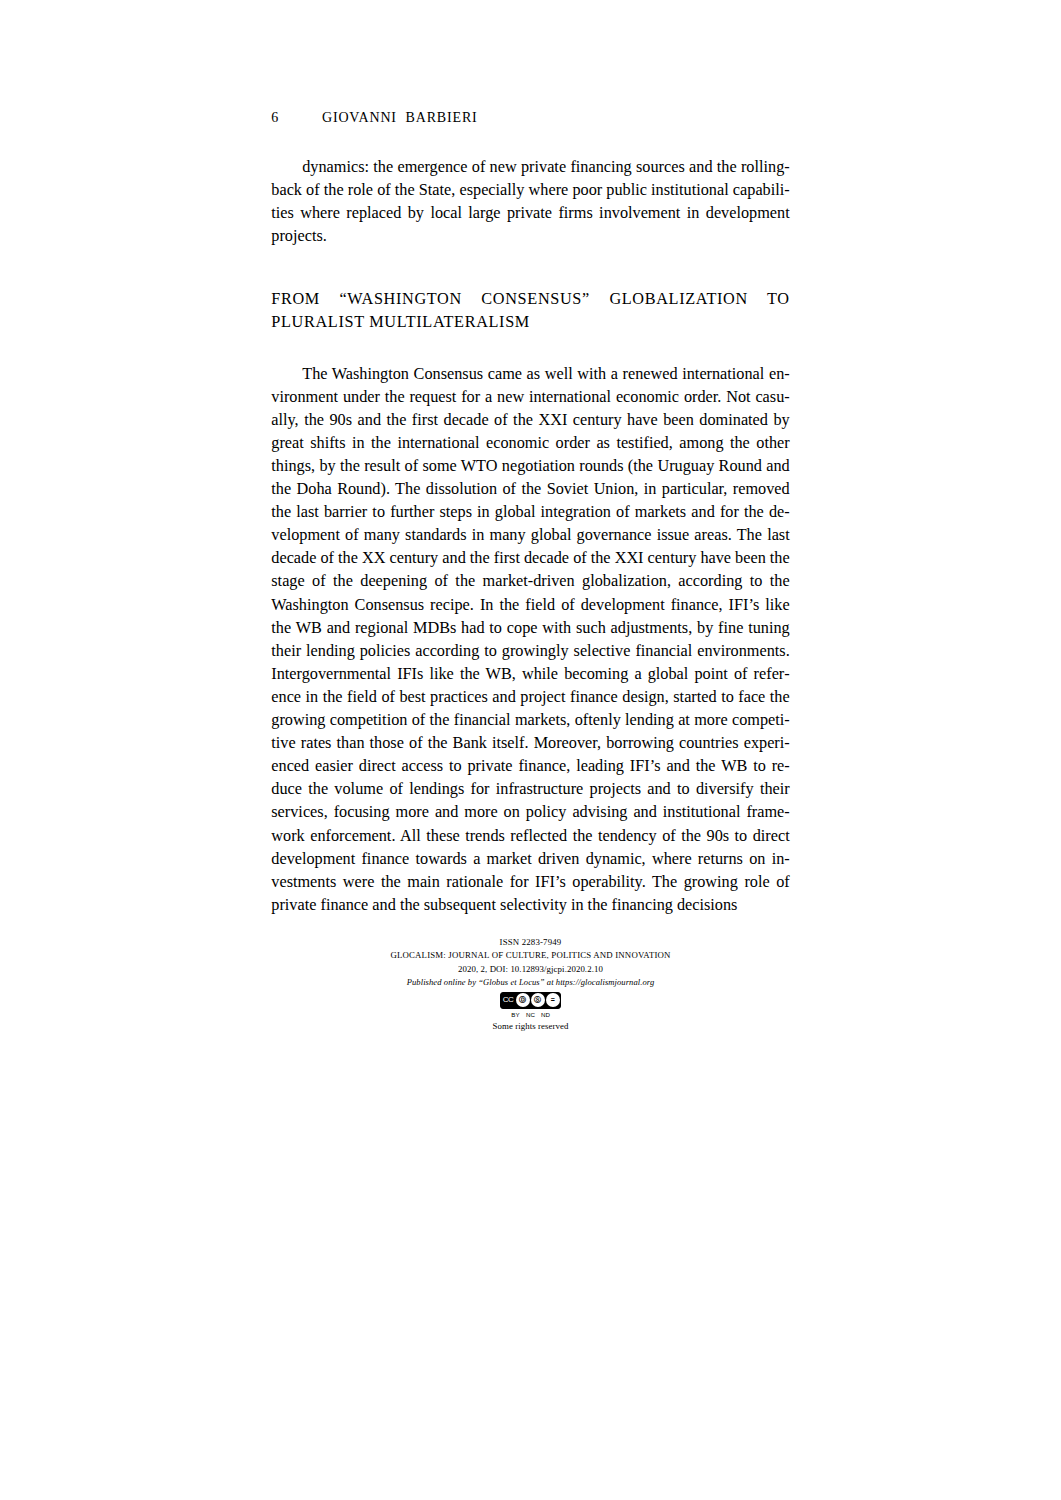6 GIOVANNI BARBIERI
dynamics: the emergence of new private financing sources and the rolling-back of the role of the State, especially where poor public institutional capabilities where replaced by local large private firms involvement in development projects.
FROM “WASHINGTON CONSENSUS” GLOBALIZA­TION TO PLURALIST MULTILATERALISM
The Washington Consensus came as well with a renewed international environment under the request for a new interna­tional economic order. Not casually, the 90s and the first dec­ade of the XXI century have been dominated by great shifts in the international economic order as testified, among the other things, by the result of some WTO negotiation rounds (the Uruguay Round and the Doha Round). The dissolution of the Soviet Union, in particular, removed the last barrier to further steps in global integration of markets and for the development of many standards in many global governance issue areas. The last decade of the XX century and the first decade of the XXI century have been the stage of the deepening of the market-driven globalization, according to the Washington Consensus recipe. In the field of development finance, IFI’s like the WB and regional MDBs had to cope with such adjustments, by fine tuning their lending policies according to growingly selective financial environments. Intergovernmental IFIs like the WB, while becoming a global point of reference in the field of best practices and project finance design, started to face the growing competition of the financial markets, oftenly lending at more competitive rates than those of the Bank itself. Moreover, bor­rowing countries experienced easier direct access to private fi­nance, leading IFI’s and the WB to reduce the volume of lend­ings for infrastructure projects and to diversify their services, focusing more and more on policy advising and institutional framework enforcement. All these trends reflected the tendency of the 90s to direct development finance towards a market driven dynamic, where returns on investments were the main rationale for IFI’s operability. The growing role of private fi­nance and the subsequent selectivity in the financing decisions
ISSN 2283-7949
GLOCALISM: JOURNAL OF CULTURE, POLITICS AND INNOVATION
2020, 2, DOI: 10.12893/gjcpi.2020.2.10
Published online by “Globus et Locus” at https://glocalismjournal.org
CC
Ⓓ
Ⓢ
=
BY NC ND
Some rights reserved